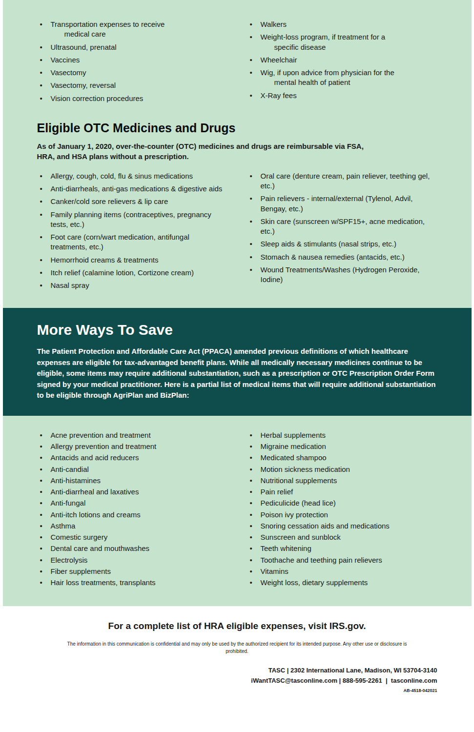Transportation expenses to receivemedical care
Ultrasound, prenatal
Vaccines
Vasectomy
Vasectomy, reversal
Vision correction procedures
Walkers
Weight-loss program, if treatment for aspecific disease
Wheelchair
Wig, if upon advice from physician for themental health of patient
X-Ray fees
Eligible OTC Medicines and Drugs
As of January 1, 2020, over-the-counter (OTC) medicines and drugs are reimbursable via FSA,
HRA, and HSA plans without a prescription.
Allergy, cough, cold, flu & sinus medications
Anti-diarrheals, anti-gas medications & digestive aids
Canker/cold sore relievers & lip care
Family planning items (contraceptives, pregnancy tests, etc.)
Foot care (corn/wart medication, antifungal treatments, etc.)
Hemorrhoid creams & treatments
Itch relief (calamine lotion, Cortizone cream)
Nasal spray
Oral care (denture cream, pain reliever, teething gel, etc.)
Pain relievers - internal/external (Tylenol, Advil, Bengay, etc.)
Skin care (sunscreen w/SPF15+, acne medication, etc.)
Sleep aids & stimulants (nasal strips, etc.)
Stomach & nausea remedies (antacids, etc.)
Wound Treatments/Washes (Hydrogen Peroxide, Iodine)
More Ways To Save
The Patient Protection and Affordable Care Act (PPACA) amended previous definitions of which healthcare expenses are eligible for tax-advantaged benefit plans. While all medically necessary medicines continue to be eligible, some items may require additional substantiation, such as a prescription or OTC Prescription Order Form signed by your medical practitioner. Here is a partial list of medical items that will require additional substantiation to be eligible through AgriPlan and BizPlan:
Acne prevention and treatment
Allergy prevention and treatment
Antacids and acid reducers
Anti-candial
Anti-histamines
Anti-diarrheal and laxatives
Anti-fungal
Anti-itch lotions and creams
Asthma
Comestic surgery
Dental care and mouthwashes
Electrolysis
Fiber supplements
Hair loss treatments, transplants
Herbal supplements
Migraine medication
Medicated shampoo
Motion sickness medication
Nutritional supplements
Pain relief
Pediculicide (head lice)
Poison ivy protection
Snoring cessation aids and medications
Sunscreen and sunblock
Teeth whitening
Toothache and teething pain relievers
Vitamins
Weight loss, dietary supplements
For a complete list of HRA eligible expenses, visit IRS.gov.
The information in this communication is confidential and may only be used by the authorized recipient for its intended purpose. Any other use or disclosure is prohibited.
TASC | 2302 International Lane, Madison, WI 53704-3140
iWantTASC@tasconline.com | 888-595-2261 | tasconline.com
AB-4518-042021